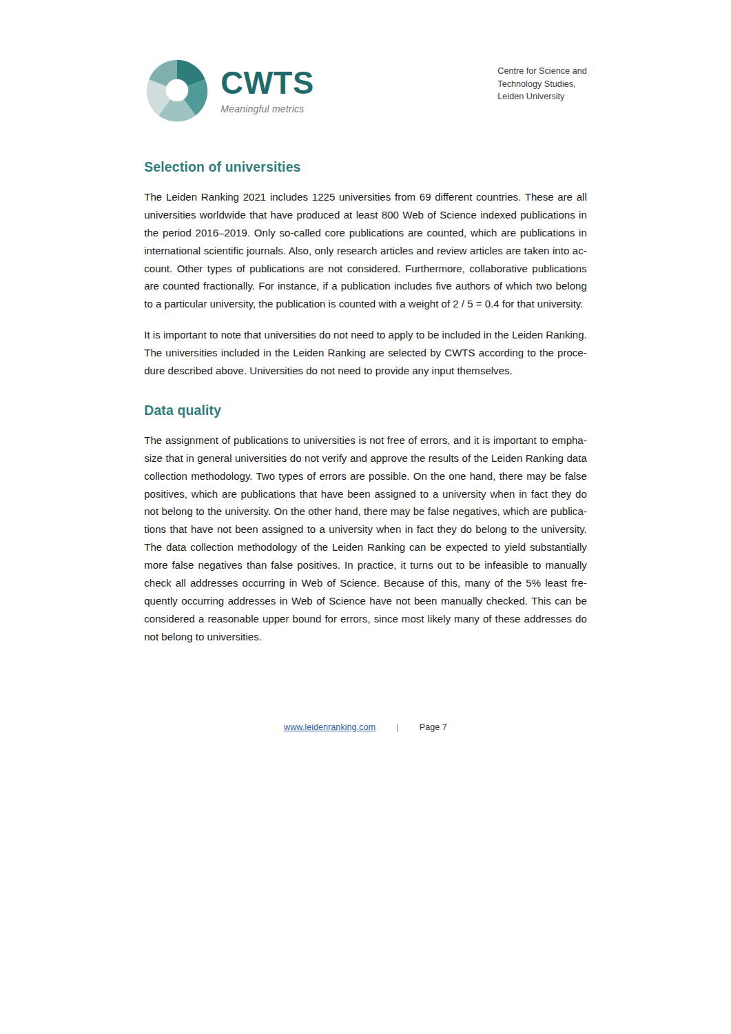CWTS
Meaningful metrics
Centre for Science and
Technology Studies,
Leiden University
Selection of universities
The Leiden Ranking 2021 includes 1225 universities from 69 different countries. These are all universities worldwide that have produced at least 800 Web of Science indexed publications in the period 2016–2019. Only so-called core publications are counted, which are publications in international scientific journals. Also, only research articles and review articles are taken into account. Other types of publications are not considered. Furthermore, collaborative publications are counted fractionally. For instance, if a publication includes five authors of which two belong to a particular university, the publication is counted with a weight of 2 / 5 = 0.4 for that university.
It is important to note that universities do not need to apply to be included in the Leiden Ranking. The universities included in the Leiden Ranking are selected by CWTS according to the procedure described above. Universities do not need to provide any input themselves.
Data quality
The assignment of publications to universities is not free of errors, and it is important to emphasize that in general universities do not verify and approve the results of the Leiden Ranking data collection methodology. Two types of errors are possible. On the one hand, there may be false positives, which are publications that have been assigned to a university when in fact they do not belong to the university. On the other hand, there may be false negatives, which are publications that have not been assigned to a university when in fact they do belong to the university. The data collection methodology of the Leiden Ranking can be expected to yield substantially more false negatives than false positives. In practice, it turns out to be infeasible to manually check all addresses occurring in Web of Science. Because of this, many of the 5% least frequently occurring addresses in Web of Science have not been manually checked. This can be considered a reasonable upper bound for errors, since most likely many of these addresses do not belong to universities.
www.leidenranking.com | Page 7